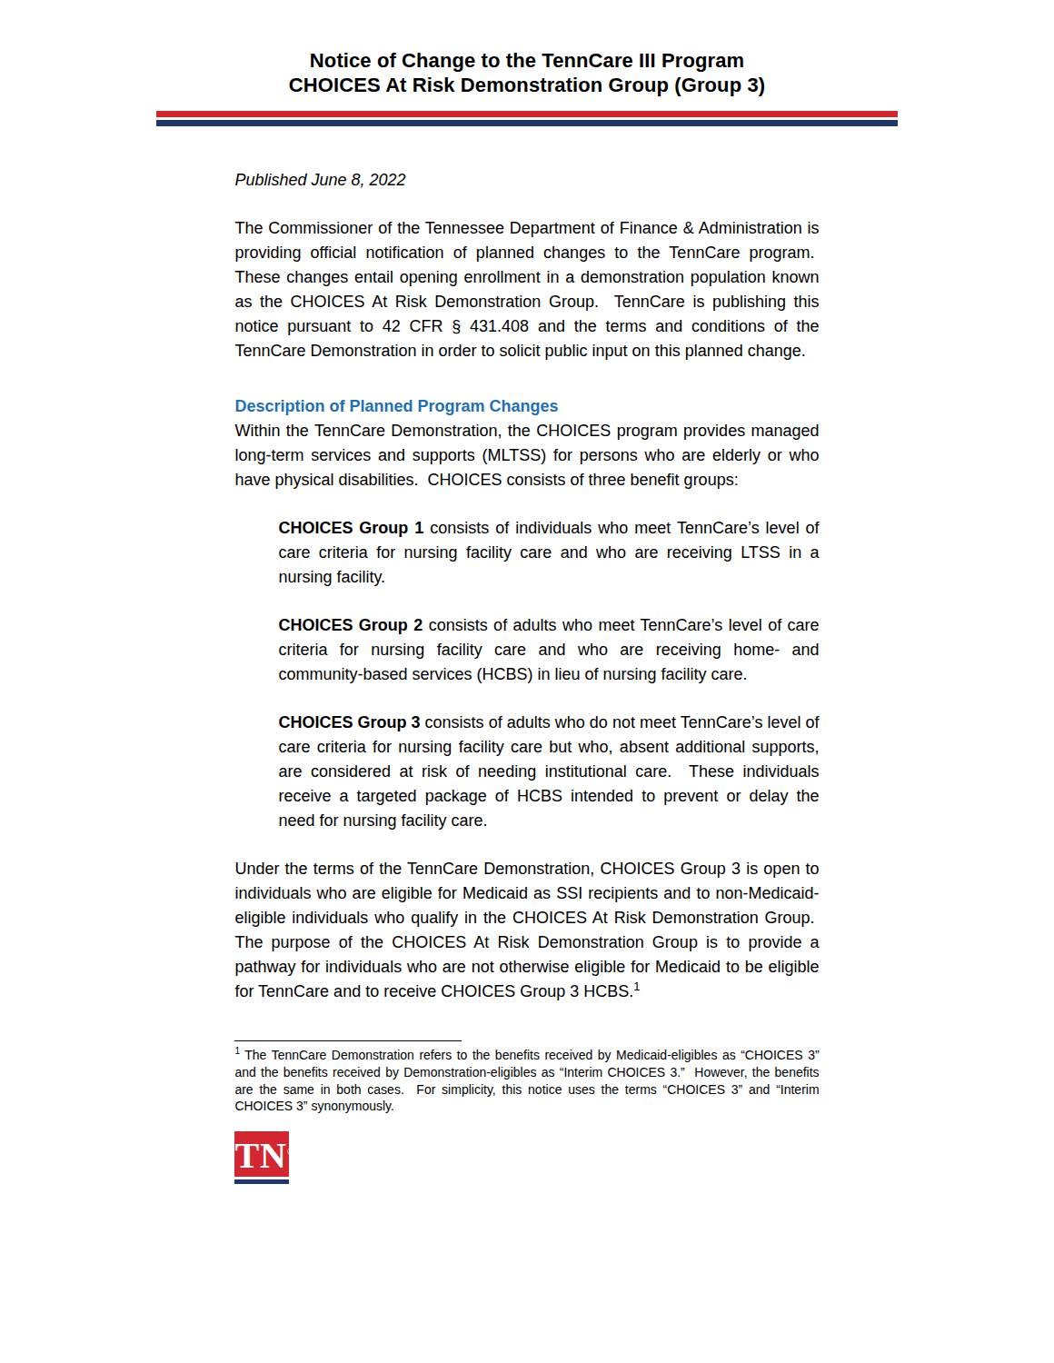Notice of Change to the TennCare III Program
CHOICES At Risk Demonstration Group (Group 3)
Published June 8, 2022
The Commissioner of the Tennessee Department of Finance & Administration is providing official notification of planned changes to the TennCare program. These changes entail opening enrollment in a demonstration population known as the CHOICES At Risk Demonstration Group. TennCare is publishing this notice pursuant to 42 CFR § 431.408 and the terms and conditions of the TennCare Demonstration in order to solicit public input on this planned change.
Description of Planned Program Changes
Within the TennCare Demonstration, the CHOICES program provides managed long-term services and supports (MLTSS) for persons who are elderly or who have physical disabilities. CHOICES consists of three benefit groups:
CHOICES Group 1 consists of individuals who meet TennCare’s level of care criteria for nursing facility care and who are receiving LTSS in a nursing facility.
CHOICES Group 2 consists of adults who meet TennCare’s level of care criteria for nursing facility care and who are receiving home- and community-based services (HCBS) in lieu of nursing facility care.
CHOICES Group 3 consists of adults who do not meet TennCare’s level of care criteria for nursing facility care but who, absent additional supports, are considered at risk of needing institutional care. These individuals receive a targeted package of HCBS intended to prevent or delay the need for nursing facility care.
Under the terms of the TennCare Demonstration, CHOICES Group 3 is open to individuals who are eligible for Medicaid as SSI recipients and to non-Medicaid-eligible individuals who qualify in the CHOICES At Risk Demonstration Group. The purpose of the CHOICES At Risk Demonstration Group is to provide a pathway for individuals who are not otherwise eligible for Medicaid to be eligible for TennCare and to receive CHOICES Group 3 HCBS.1
1 The TennCare Demonstration refers to the benefits received by Medicaid-eligibles as “CHOICES 3” and the benefits received by Demonstration-eligibles as “Interim CHOICES 3.” However, the benefits are the same in both cases. For simplicity, this notice uses the terms “CHOICES 3” and “Interim CHOICES 3” synonymously.
TN®